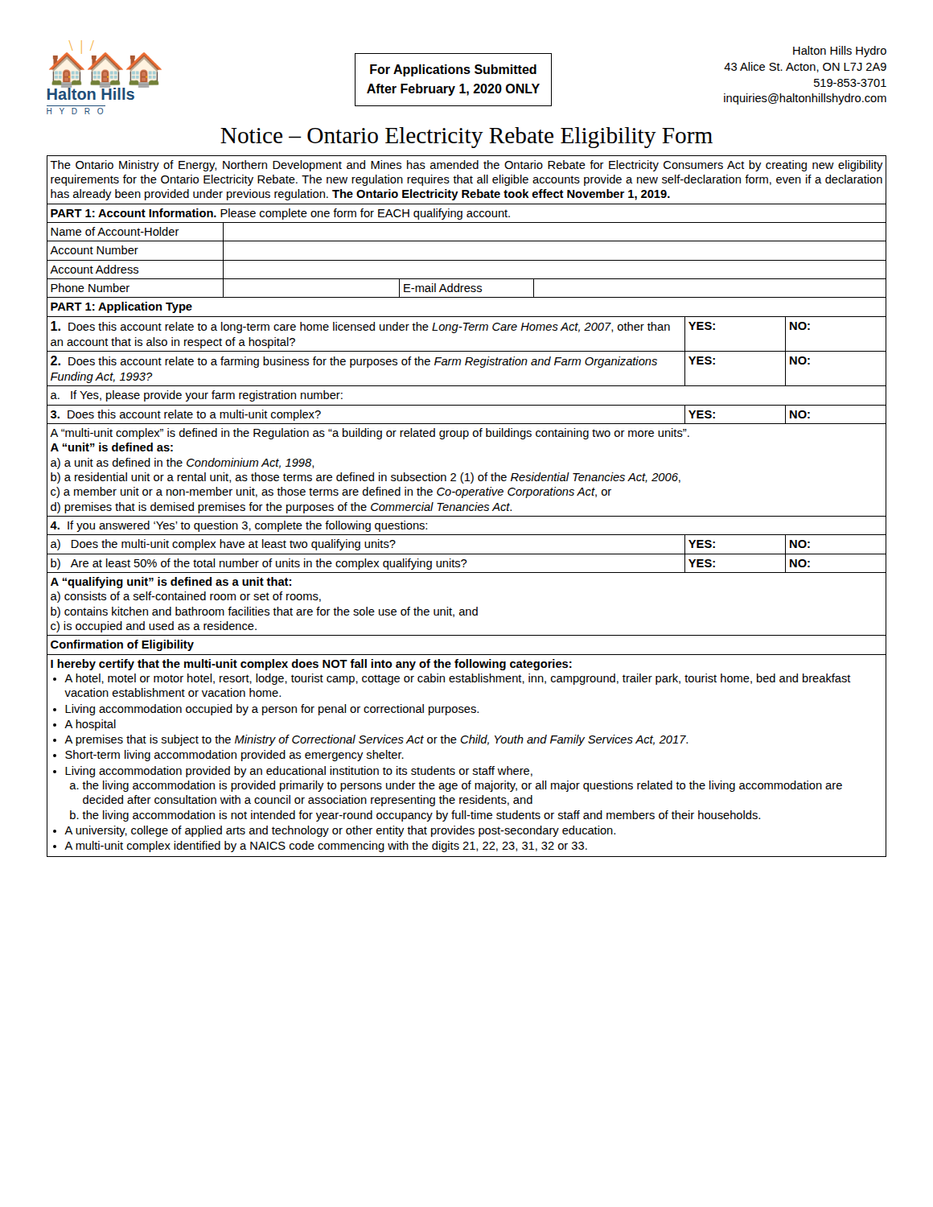\ | /
🏠🏠🏠
Halton Hills
H Y D R O
For Applications Submitted
After February 1, 2020 ONLY
Halton Hills Hydro
43 Alice St. Acton, ON L7J 2A9
519-853-3701
inquiries@haltonhillshydro.com
Notice – Ontario Electricity Rebate Eligibility Form
| The Ontario Ministry of Energy, Northern Development and Mines has amended the Ontario Rebate for Electricity Consumers Act by creating new eligibility requirements for the Ontario Electricity Rebate. The new regulation requires that all eligible accounts provide a new self-declaration form, even if a declaration has already been provided under previous regulation. The Ontario Electricity Rebate took effect November 1, 2019. |
| PART 1: Account Information. Please complete one form for EACH qualifying account. |
| Name of Account-Holder | |
| Account Number | |
| Account Address | |
| Phone Number | | E-mail Address | |
| PART 1: Application Type |
| 1. Does this account relate to a long-term care home licensed under the Long-Term Care Homes Act, 2007 , other than an account that is also in respect of a hospital? | YES: | NO: |
| 2. Does this account relate to a farming business for the purposes of the Farm Registration and Farm Organizations Funding Act, 1993? | YES: | NO: |
| a. If Yes, please provide your farm registration number: |
| 3. Does this account relate to a multi-unit complex? | YES: | NO: |
| A “multi-unit complex” is defined in the Regulation as “a building or related group of buildings containing two or more units”. A “unit” is defined as: a) a unit as defined in the Condominium Act, 1998 , b) a residential unit or a rental unit, as those terms are defined in subsection 2 (1) of the Residential Tenancies Act, 2006 , c) a member unit or a non-member unit, as those terms are defined in the Co-operative Corporations Act , or d) premises that is demised premises for the purposes of the Commercial Tenancies Act . |
| 4. If you answered ‘Yes’ to question 3, complete the following questions: |
| a) Does the multi-unit complex have at least two qualifying units? | YES: | NO: |
| b) Are at least 50% of the total number of units in the complex qualifying units? | YES: | NO: |
| A “qualifying unit” is defined as a unit that: a) consists of a self-contained room or set of rooms, b) contains kitchen and bathroom facilities that are for the sole use of the unit, and c) is occupied and used as a residence. |
| Confirmation of Eligibility |
| I hereby certify that the multi-unit complex does NOT fall into any of the following categories: A hotel, motel or motor hotel, resort, lodge, tourist camp, cottage or cabin establishment, inn, campground, trailer park, tourist home, bed and breakfast vacation establishment or vacation home. Living accommodation occupied by a person for penal or correctional purposes. A hospital A premises that is subject to the Ministry of Correctional Services Act or the Child, Youth and Family Services Act, 2017 . Short-term living accommodation provided as emergency shelter. Living accommodation provided by an educational institution to its students or staff where, the living accommodation is provided primarily to persons under the age of majority, or all major questions related to the living accommodation are decided after consultation with a council or association representing the residents, and the living accommodation is not intended for year-round occupancy by full-time students or staff and members of their households. A university, college of applied arts and technology or other entity that provides post-secondary education. A multi-unit complex identified by a NAICS code commencing with the digits 21, 22, 23, 31, 32 or 33. |